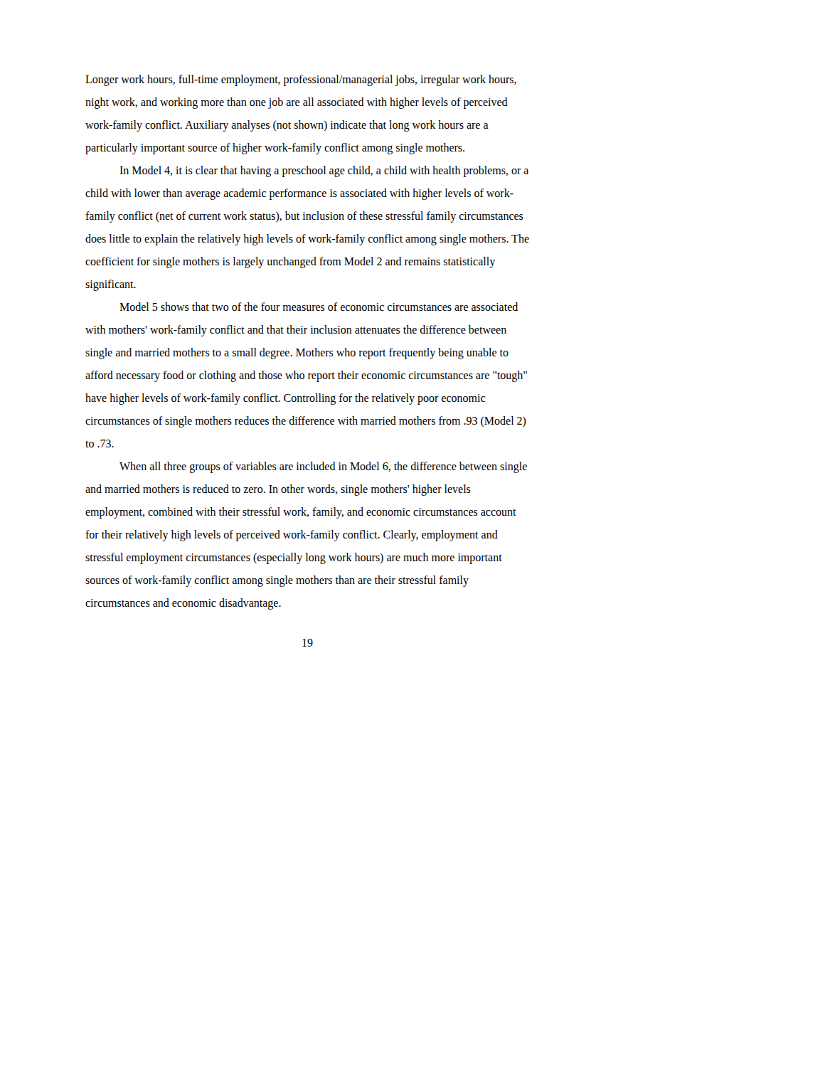Longer work hours, full-time employment, professional/managerial jobs, irregular work hours, night work, and working more than one job are all associated with higher levels of perceived work-family conflict. Auxiliary analyses (not shown) indicate that long work hours are a particularly important source of higher work-family conflict among single mothers.
In Model 4, it is clear that having a preschool age child, a child with health problems, or a child with lower than average academic performance is associated with higher levels of work-family conflict (net of current work status), but inclusion of these stressful family circumstances does little to explain the relatively high levels of work-family conflict among single mothers. The coefficient for single mothers is largely unchanged from Model 2 and remains statistically significant.
Model 5 shows that two of the four measures of economic circumstances are associated with mothers' work-family conflict and that their inclusion attenuates the difference between single and married mothers to a small degree. Mothers who report frequently being unable to afford necessary food or clothing and those who report their economic circumstances are "tough" have higher levels of work-family conflict. Controlling for the relatively poor economic circumstances of single mothers reduces the difference with married mothers from .93 (Model 2) to .73.
When all three groups of variables are included in Model 6, the difference between single and married mothers is reduced to zero. In other words, single mothers' higher levels employment, combined with their stressful work, family, and economic circumstances account for their relatively high levels of perceived work-family conflict. Clearly, employment and stressful employment circumstances (especially long work hours) are much more important sources of work-family conflict among single mothers than are their stressful family circumstances and economic disadvantage.
19